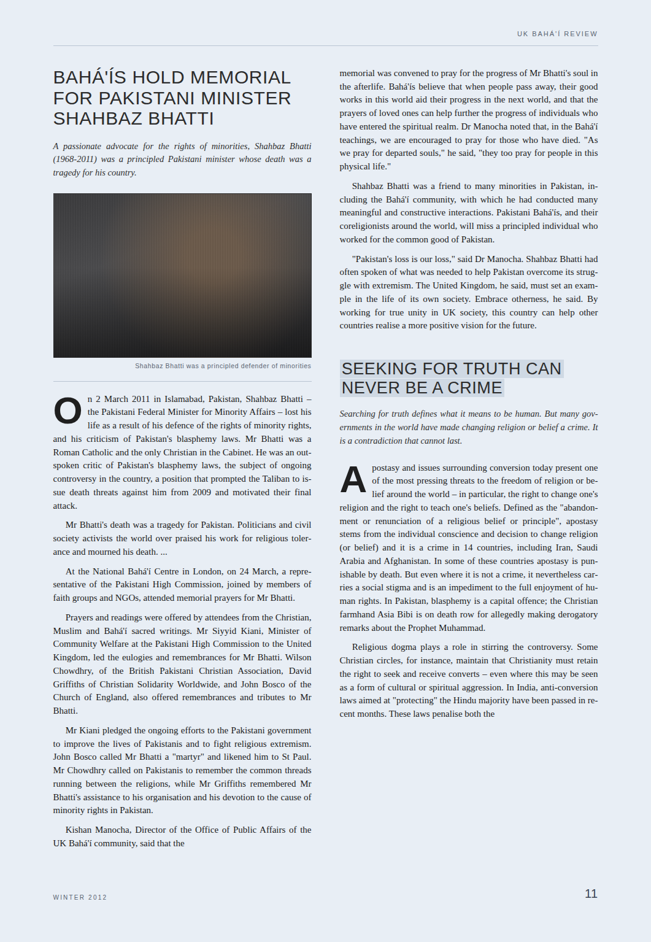UK Bahá'í Review
Bahá'ís hold memorial for Pakistani minister Shahbaz Bhatti
A passionate advocate for the rights of minorities, Shahbaz Bhatti (1968-2011) was a principled Pakistani minister whose death was a tragedy for his country.
Shahbaz Bhatti was a principled defender of minorities
On 2 March 2011 in Islamabad, Pakistan, Shahbaz Bhatti – the Pakistani Federal Minister for Minority Affairs – lost his life as a result of his defence of the rights of minority rights, and his criticism of Pakistan's blasphemy laws. Mr Bhatti was a Roman Catholic and the only Christian in the Cabinet. He was an outspoken critic of Pakistan's blasphemy laws, the subject of ongoing controversy in the country, a position that prompted the Taliban to issue death threats against him from 2009 and motivated their final attack.
Mr Bhatti's death was a tragedy for Pakistan. Politicians and civil society activists the world over praised his work for religious tolerance and mourned his death. ...
At the National Bahá'í Centre in London, on 24 March, a representative of the Pakistani High Commission, joined by members of faith groups and NGOs, attended memorial prayers for Mr Bhatti.
Prayers and readings were offered by attendees from the Christian, Muslim and Bahá'í sacred writings. Mr Siyyid Kiani, Minister of Community Welfare at the Pakistani High Commission to the United Kingdom, led the eulogies and remembrances for Mr Bhatti. Wilson Chowdhry, of the British Pakistani Christian Association, David Griffiths of Christian Solidarity Worldwide, and John Bosco of the Church of England, also offered remembrances and tributes to Mr Bhatti.
Mr Kiani pledged the ongoing efforts to the Pakistani government to improve the lives of Pakistanis and to fight religious extremism. John Bosco called Mr Bhatti a "martyr" and likened him to St Paul. Mr Chowdhry called on Pakistanis to remember the common threads running between the religions, while Mr Griffiths remembered Mr Bhatti's assistance to his organisation and his devotion to the cause of minority rights in Pakistan.
Kishan Manocha, Director of the Office of Public Affairs of the UK Bahá'í community, said that the
memorial was convened to pray for the progress of Mr Bhatti's soul in the afterlife. Bahá'ís believe that when people pass away, their good works in this world aid their progress in the next world, and that the prayers of loved ones can help further the progress of individuals who have entered the spiritual realm. Dr Manocha noted that, in the Bahá'í teachings, we are encouraged to pray for those who have died. "As we pray for departed souls," he said, "they too pray for people in this physical life."
Shahbaz Bhatti was a friend to many minorities in Pakistan, including the Bahá'í community, with which he had conducted many meaningful and constructive interactions. Pakistani Bahá'ís, and their coreligionists around the world, will miss a principled individual who worked for the common good of Pakistan.
"Pakistan's loss is our loss," said Dr Manocha. Shahbaz Bhatti had often spoken of what was needed to help Pakistan overcome its struggle with extremism. The United Kingdom, he said, must set an example in the life of its own society. Embrace otherness, he said. By working for true unity in UK society, this country can help other countries realise a more positive vision for the future.
Seeking for truth can never be a crime
Searching for truth defines what it means to be human. But many governments in the world have made changing religion or belief a crime. It is a contradiction that cannot last.
Apostasy and issues surrounding conversion today present one of the most pressing threats to the freedom of religion or belief around the world – in particular, the right to change one's religion and the right to teach one's beliefs. Defined as the "abandonment or renunciation of a religious belief or principle", apostasy stems from the individual conscience and decision to change religion (or belief) and it is a crime in 14 countries, including Iran, Saudi Arabia and Afghanistan. In some of these countries apostasy is punishable by death. But even where it is not a crime, it nevertheless carries a social stigma and is an impediment to the full enjoyment of human rights. In Pakistan, blasphemy is a capital offence; the Christian farmhand Asia Bibi is on death row for allegedly making derogatory remarks about the Prophet Muhammad.
Religious dogma plays a role in stirring the controversy. Some Christian circles, for instance, maintain that Christianity must retain the right to seek and receive converts – even where this may be seen as a form of cultural or spiritual aggression. In India, anti-conversion laws aimed at "protecting" the Hindu majority have been passed in recent months. These laws penalise both the
Winter 2012
11